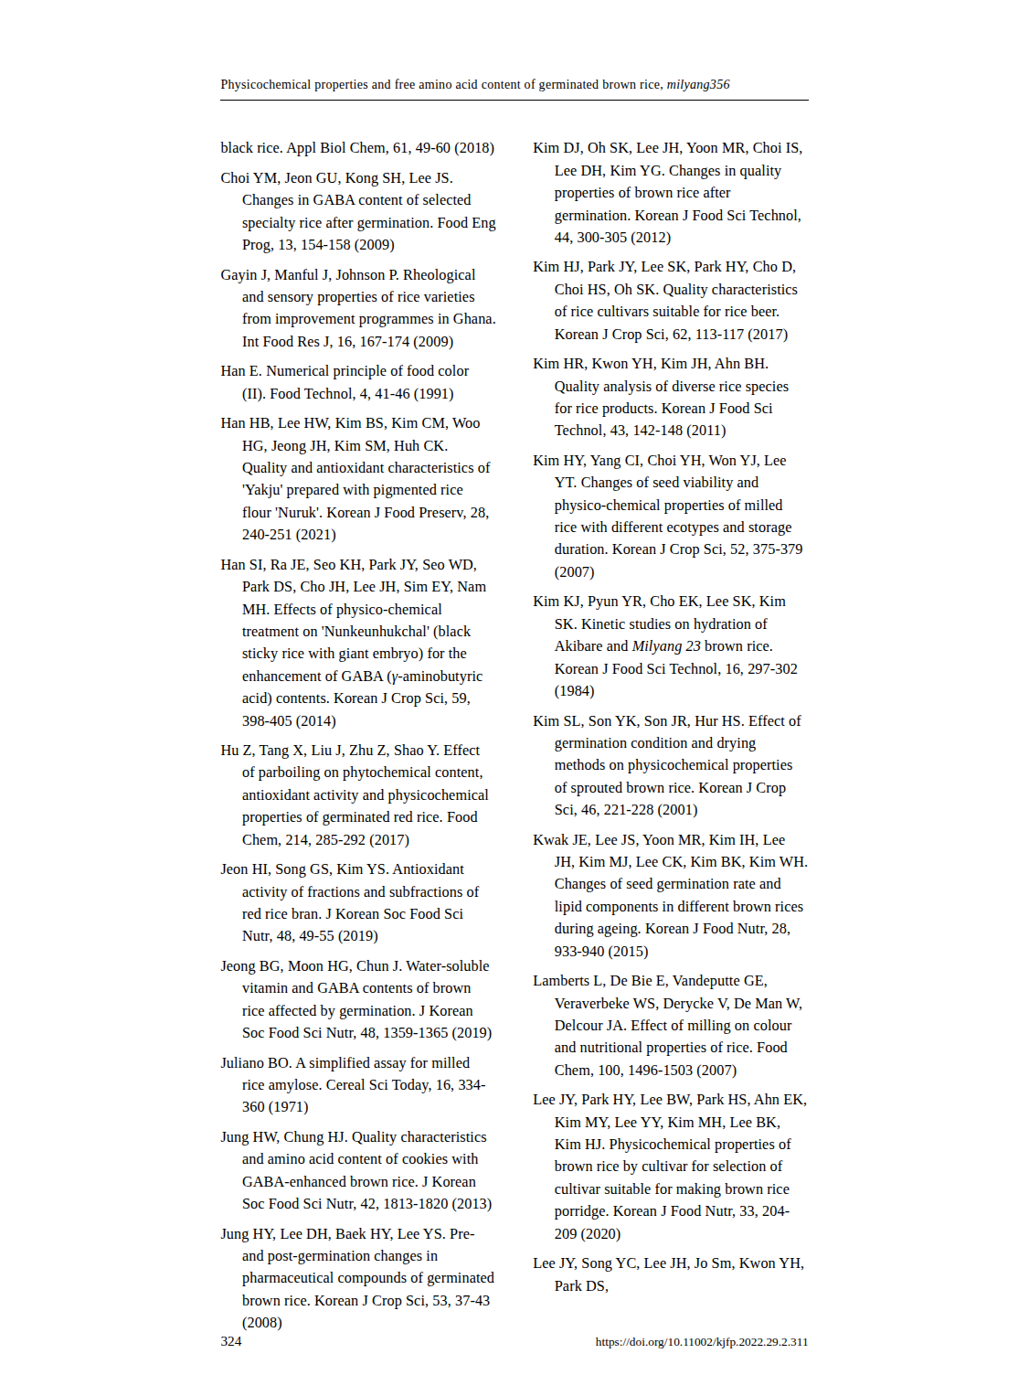Physicochemical properties and free amino acid content of germinated brown rice, milyang356
black rice. Appl Biol Chem, 61, 49-60 (2018)
Choi YM, Jeon GU, Kong SH, Lee JS. Changes in GABA content of selected specialty rice after germination. Food Eng Prog, 13, 154-158 (2009)
Gayin J, Manful J, Johnson P. Rheological and sensory properties of rice varieties from improvement programmes in Ghana. Int Food Res J, 16, 167-174 (2009)
Han E. Numerical principle of food color (II). Food Technol, 4, 41-46 (1991)
Han HB, Lee HW, Kim BS, Kim CM, Woo HG, Jeong JH, Kim SM, Huh CK. Quality and antioxidant characteristics of 'Yakju' prepared with pigmented rice flour 'Nuruk'. Korean J Food Preserv, 28, 240-251 (2021)
Han SI, Ra JE, Seo KH, Park JY, Seo WD, Park DS, Cho JH, Lee JH, Sim EY, Nam MH. Effects of physico-chemical treatment on 'Nunkeunhukchal' (black sticky rice with giant embryo) for the enhancement of GABA (γ-aminobutyric acid) contents. Korean J Crop Sci, 59, 398-405 (2014)
Hu Z, Tang X, Liu J, Zhu Z, Shao Y. Effect of parboiling on phytochemical content, antioxidant activity and physicochemical properties of germinated red rice. Food Chem, 214, 285-292 (2017)
Jeon HI, Song GS, Kim YS. Antioxidant activity of fractions and subfractions of red rice bran. J Korean Soc Food Sci Nutr, 48, 49-55 (2019)
Jeong BG, Moon HG, Chun J. Water-soluble vitamin and GABA contents of brown rice affected by germination. J Korean Soc Food Sci Nutr, 48, 1359-1365 (2019)
Juliano BO. A simplified assay for milled rice amylose. Cereal Sci Today, 16, 334-360 (1971)
Jung HW, Chung HJ. Quality characteristics and amino acid content of cookies with GABA-enhanced brown rice. J Korean Soc Food Sci Nutr, 42, 1813-1820 (2013)
Jung HY, Lee DH, Baek HY, Lee YS. Pre-and post-germination changes in pharmaceutical compounds of germinated brown rice. Korean J Crop Sci, 53, 37-43 (2008)
Kim DJ, Oh SK, Lee JH, Yoon MR, Choi IS, Lee DH, Kim YG. Changes in quality properties of brown rice after germination. Korean J Food Sci Technol, 44, 300-305 (2012)
Kim HJ, Park JY, Lee SK, Park HY, Cho D, Choi HS, Oh SK. Quality characteristics of rice cultivars suitable for rice beer. Korean J Crop Sci, 62, 113-117 (2017)
Kim HR, Kwon YH, Kim JH, Ahn BH. Quality analysis of diverse rice species for rice products. Korean J Food Sci Technol, 43, 142-148 (2011)
Kim HY, Yang CI, Choi YH, Won YJ, Lee YT. Changes of seed viability and physico-chemical properties of milled rice with different ecotypes and storage duration. Korean J Crop Sci, 52, 375-379 (2007)
Kim KJ, Pyun YR, Cho EK, Lee SK, Kim SK. Kinetic studies on hydration of Akibare and Milyang 23 brown rice. Korean J Food Sci Technol, 16, 297-302 (1984)
Kim SL, Son YK, Son JR, Hur HS. Effect of germination condition and drying methods on physicochemical properties of sprouted brown rice. Korean J Crop Sci, 46, 221-228 (2001)
Kwak JE, Lee JS, Yoon MR, Kim IH, Lee JH, Kim MJ, Lee CK, Kim BK, Kim WH. Changes of seed germination rate and lipid components in different brown rices during ageing. Korean J Food Nutr, 28, 933-940 (2015)
Lamberts L, De Bie E, Vandeputte GE, Veraverbeke WS, Derycke V, De Man W, Delcour JA. Effect of milling on colour and nutritional properties of rice. Food Chem, 100, 1496-1503 (2007)
Lee JY, Park HY, Lee BW, Park HS, Ahn EK, Kim MY, Lee YY, Kim MH, Lee BK, Kim HJ. Physicochemical properties of brown rice by cultivar for selection of cultivar suitable for making brown rice porridge. Korean J Food Nutr, 33, 204-209 (2020)
Lee JY, Song YC, Lee JH, Jo Sm, Kwon YH, Park DS,
324 https://doi.org/10.11002/kjfp.2022.29.2.311